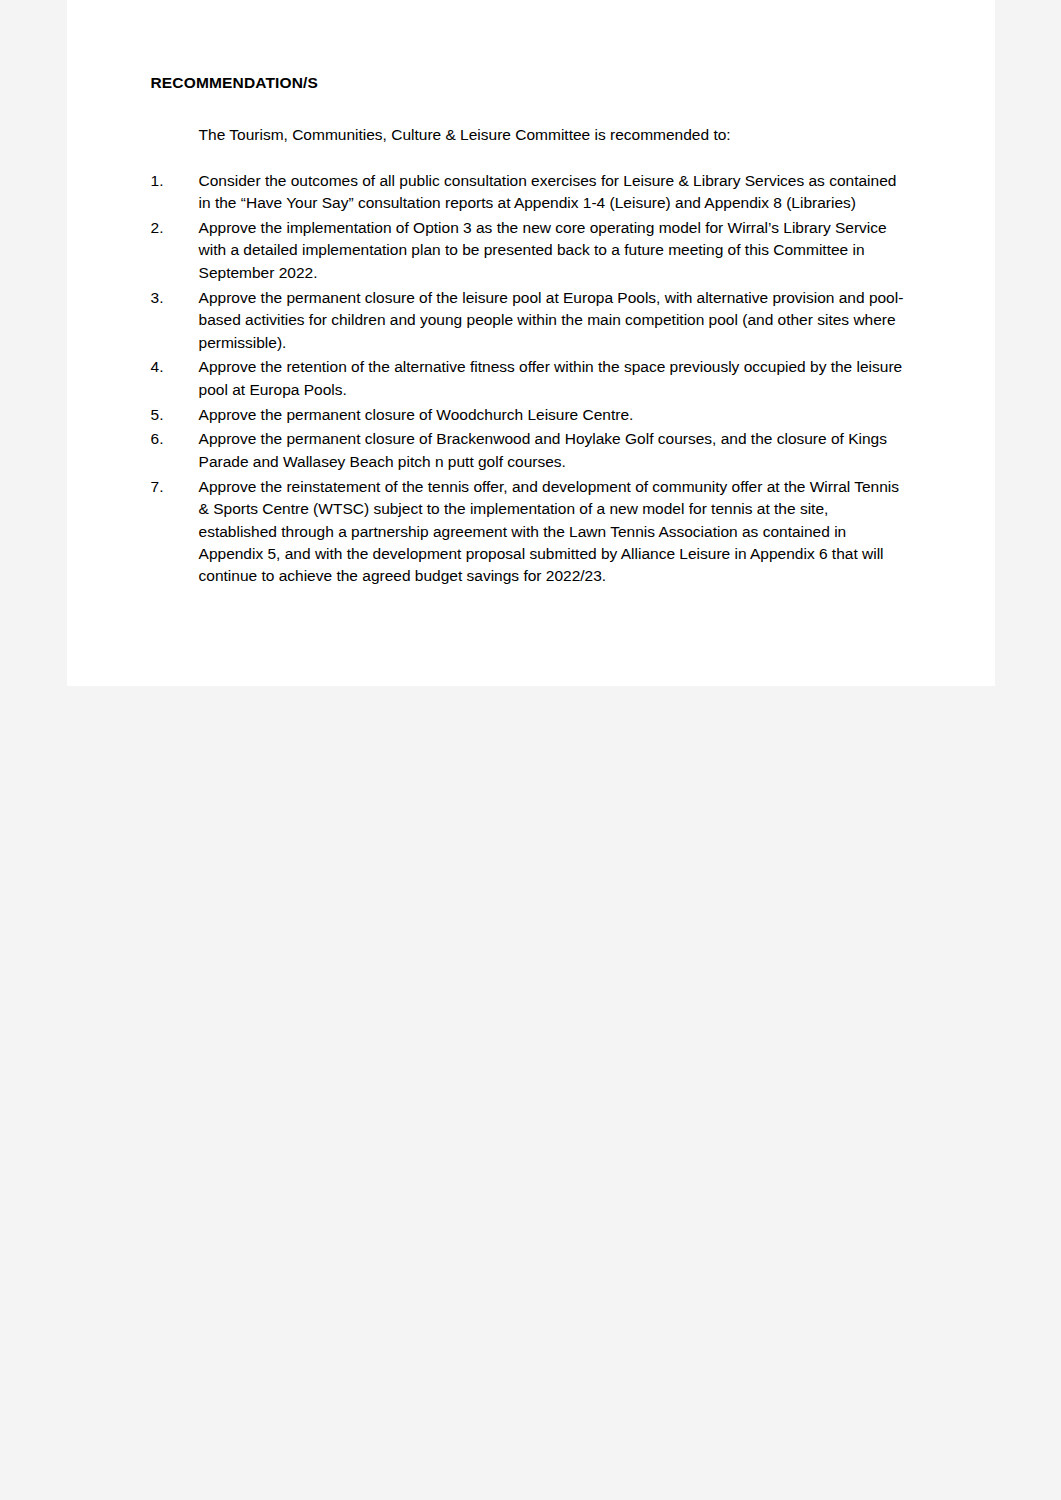RECOMMENDATION/S
The Tourism, Communities, Culture & Leisure Committee is recommended to:
Consider the outcomes of all public consultation exercises for Leisure & Library Services as contained in the “Have Your Say” consultation reports at Appendix 1-4 (Leisure) and Appendix 8 (Libraries)
Approve the implementation of Option 3 as the new core operating model for Wirral’s Library Service with a detailed implementation plan to be presented back to a future meeting of this Committee in September 2022.
Approve the permanent closure of the leisure pool at Europa Pools, with alternative provision and pool-based activities for children and young people within the main competition pool (and other sites where permissible).
Approve the retention of the alternative fitness offer within the space previously occupied by the leisure pool at Europa Pools.
Approve the permanent closure of Woodchurch Leisure Centre.
Approve the permanent closure of Brackenwood and Hoylake Golf courses, and the closure of Kings Parade and Wallasey Beach pitch n putt golf courses.
Approve the reinstatement of the tennis offer, and development of community offer at the Wirral Tennis & Sports Centre (WTSC) subject to the implementation of a new model for tennis at the site, established through a partnership agreement with the Lawn Tennis Association as contained in Appendix 5, and with the development proposal submitted by Alliance Leisure in Appendix 6 that will continue to achieve the agreed budget savings for 2022/23.